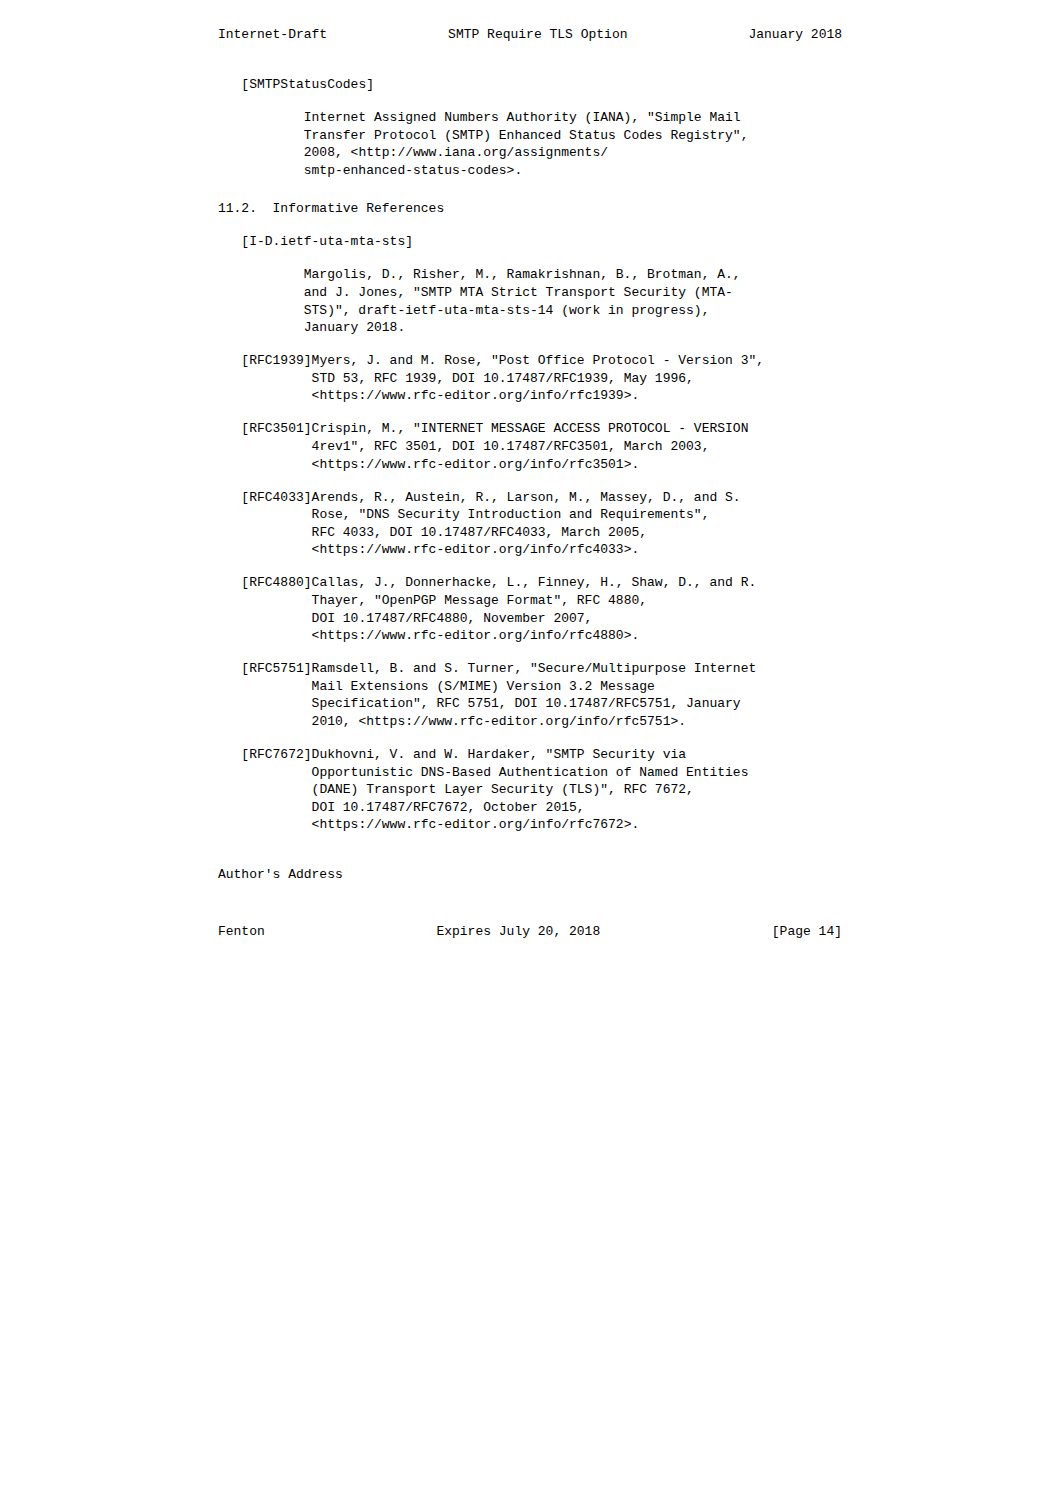Internet-Draft SMTP Require TLS Option January 2018
[SMTPStatusCodes]
Internet Assigned Numbers Authority (IANA), "Simple Mail
Transfer Protocol (SMTP) Enhanced Status Codes Registry",
2008, <http://www.iana.org/assignments/
smtp-enhanced-status-codes>.
11.2. Informative References
[I-D.ietf-uta-mta-sts]
Margolis, D., Risher, M., Ramakrishnan, B., Brotman, A.,
and J. Jones, "SMTP MTA Strict Transport Security (MTA-
STS)", draft-ietf-uta-mta-sts-14 (work in progress),
January 2018.
[RFC1939]
Myers, J. and M. Rose, "Post Office Protocol - Version 3",
STD 53, RFC 1939, DOI 10.17487/RFC1939, May 1996,
<https://www.rfc-editor.org/info/rfc1939>.
[RFC3501]
Crispin, M., "INTERNET MESSAGE ACCESS PROTOCOL - VERSION
4rev1", RFC 3501, DOI 10.17487/RFC3501, March 2003,
<https://www.rfc-editor.org/info/rfc3501>.
[RFC4033]
Arends, R., Austein, R., Larson, M., Massey, D., and S.
Rose, "DNS Security Introduction and Requirements",
RFC 4033, DOI 10.17487/RFC4033, March 2005,
<https://www.rfc-editor.org/info/rfc4033>.
[RFC4880]
Callas, J., Donnerhacke, L., Finney, H., Shaw, D., and R.
Thayer, "OpenPGP Message Format", RFC 4880,
DOI 10.17487/RFC4880, November 2007,
<https://www.rfc-editor.org/info/rfc4880>.
[RFC5751]
Ramsdell, B. and S. Turner, "Secure/Multipurpose Internet
Mail Extensions (S/MIME) Version 3.2 Message
Specification", RFC 5751, DOI 10.17487/RFC5751, January
2010, <https://www.rfc-editor.org/info/rfc5751>.
[RFC7672]
Dukhovni, V. and W. Hardaker, "SMTP Security via
Opportunistic DNS-Based Authentication of Named Entities
(DANE) Transport Layer Security (TLS)", RFC 7672,
DOI 10.17487/RFC7672, October 2015,
<https://www.rfc-editor.org/info/rfc7672>.
Author's Address
Fenton Expires July 20, 2018 [Page 14]